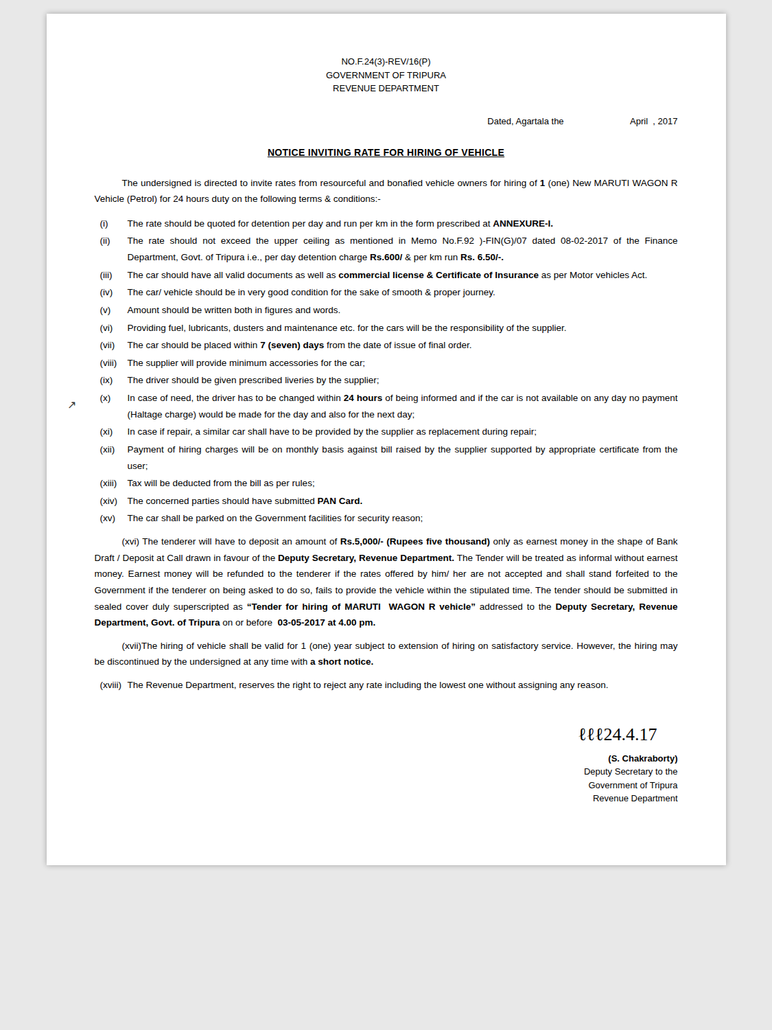↗
NO.F.24(3)-REV/16(P) GOVERNMENT OF TRIPURA REVENUE DEPARTMENT
Dated, Agartala the April , 2017
NOTICE INVITING RATE FOR HIRING OF VEHICLE
The undersigned is directed to invite rates from resourceful and bonafied vehicle owners for hiring of 1 (one) New MARUTI WAGON R Vehicle (Petrol) for 24 hours duty on the following terms & conditions:-
(i) The rate should be quoted for detention per day and run per km in the form prescribed at ANNEXURE-I.
(ii) The rate should not exceed the upper ceiling as mentioned in Memo No.F.92 )-FIN(G)/07 dated 08-02-2017 of the Finance Department, Govt. of Tripura i.e., per day detention charge Rs.600/ & per km run Rs. 6.50/-.
(iii) The car should have all valid documents as well as commercial license & Certificate of Insurance as per Motor vehicles Act.
(iv) The car/ vehicle should be in very good condition for the sake of smooth & proper journey.
(v) Amount should be written both in figures and words.
(vi) Providing fuel, lubricants, dusters and maintenance etc. for the cars will be the responsibility of the supplier.
(vii) The car should be placed within 7 (seven) days from the date of issue of final order.
(viii) The supplier will provide minimum accessories for the car;
(ix) The driver should be given prescribed liveries by the supplier;
(x) In case of need, the driver has to be changed within 24 hours of being informed and if the car is not available on any day no payment (Haltage charge) would be made for the day and also for the next day;
(xi) In case if repair, a similar car shall have to be provided by the supplier as replacement during repair;
(xii) Payment of hiring charges will be on monthly basis against bill raised by the supplier supported by appropriate certificate from the user;
(xiii) Tax will be deducted from the bill as per rules;
(xiv) The concerned parties should have submitted PAN Card.
(xv) The car shall be parked on the Government facilities for security reason;
(xvi) The tenderer will have to deposit an amount of Rs.5,000/- (Rupees five thousand) only as earnest money in the shape of Bank Draft / Deposit at Call drawn in favour of the Deputy Secretary, Revenue Department. The Tender will be treated as informal without earnest money. Earnest money will be refunded to the tenderer if the rates offered by him/ her are not accepted and shall stand forfeited to the Government if the tenderer on being asked to do so, fails to provide the vehicle within the stipulated time. The tender should be submitted in sealed cover duly superscripted as “Tender for hiring of MARUTI WAGON R vehicle” addressed to the Deputy Secretary, Revenue Department, Govt. of Tripura on or before 03-05-2017 at 4.00 pm.
(xvii)The hiring of vehicle shall be valid for 1 (one) year subject to extension of hiring on satisfactory service. However, the hiring may be discontinued by the undersigned at any time with a short notice.
(xviii) The Revenue Department, reserves the right to reject any rate including the lowest one without assigning any reason.
ℓℓℓ24.4.17
(S. Chakraborty)
Deputy Secretary to the
Government of Tripura
Revenue Department